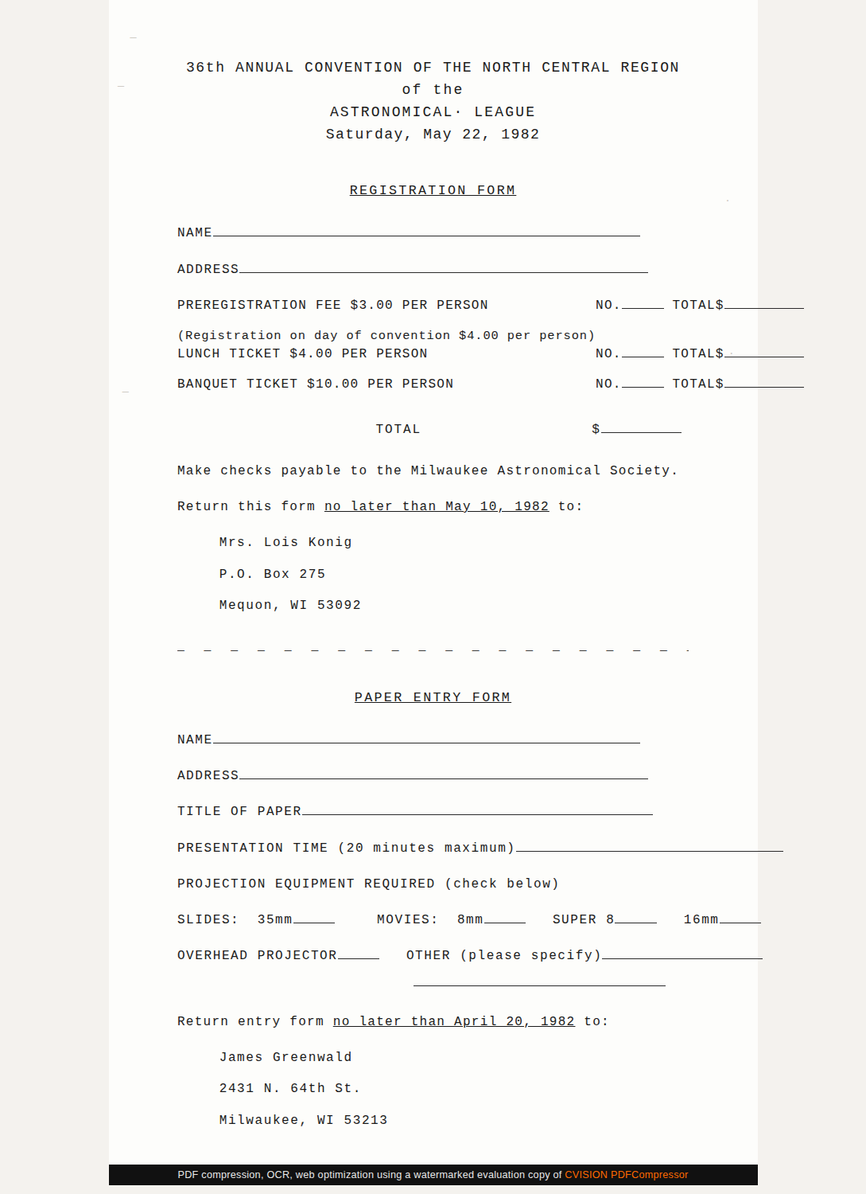—
—
—
·
·
36th ANNUAL CONVENTION OF THE NORTH CENTRAL REGION
of the
ASTRONOMICAL· LEAGUE
Saturday, May 22, 1982
REGISTRATION FORM
NAME
ADDRESS
| PREREGISTRATION FEE $3.00 PER PERSON | NO. TOTAL | $ |
| (Registration on day of convention $4.00 per person) | | |
| LUNCH TICKET $4.00 PER PERSON | NO. TOTAL | $ |
| BANQUET TICKET $10.00 PER PERSON | NO. TOTAL | $ |
TOTAL $
Make checks payable to the Milwaukee Astronomical Society.
Return this form no later than May 10, 1982 to:
Mrs. Lois Konig
P.O. Box 275
Mequon, WI 53092
— — — — — — — — — — — — — — — — — — — — — — —
PAPER ENTRY FORM
NAME
ADDRESS
TITLE OF PAPER
PRESENTATION TIME (20 minutes maximum)
PROJECTION EQUIPMENT REQUIRED (check below)
SLIDES: 35mm MOVIES: 8mm SUPER 8 16mm
OVERHEAD PROJECTOR OTHER (please specify)
Return entry form no later than April 20, 1982 to:
James Greenwald
2431 N. 64th St.
Milwaukee, WI 53213
PDF compression, OCR, web optimization using a watermarked evaluation copy of CVISION PDFCompressor